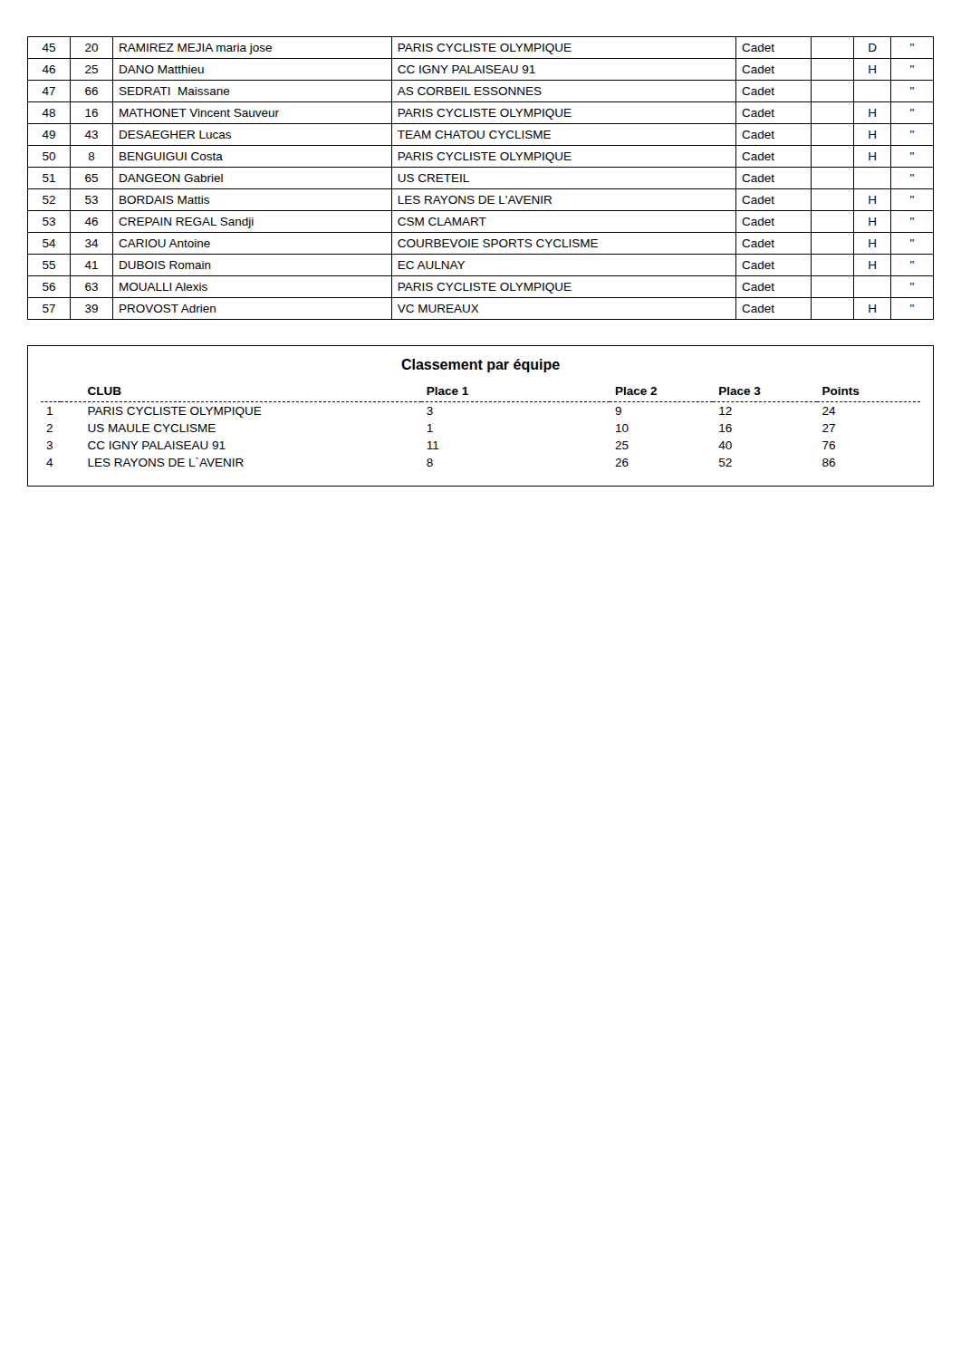| 45 | 20 | RAMIREZ MEJIA maria jose | PARIS CYCLISTE OLYMPIQUE | Cadet | | D | " |
| 46 | 25 | DANO Matthieu | CC IGNY PALAISEAU 91 | Cadet | | H | " |
| 47 | 66 | SEDRATI Maissane | AS CORBEIL ESSONNES | Cadet | | | " |
| 48 | 16 | MATHONET Vincent Sauveur | PARIS CYCLISTE OLYMPIQUE | Cadet | | H | " |
| 49 | 43 | DESAEGHER Lucas | TEAM CHATOU CYCLISME | Cadet | | H | " |
| 50 | 8 | BENGUIGUI Costa | PARIS CYCLISTE OLYMPIQUE | Cadet | | H | " |
| 51 | 65 | DANGEON Gabriel | US CRETEIL | Cadet | | | " |
| 52 | 53 | BORDAIS Mattis | LES RAYONS DE L'AVENIR | Cadet | | H | " |
| 53 | 46 | CREPAIN REGAL Sandji | CSM CLAMART | Cadet | | H | " |
| 54 | 34 | CARIOU Antoine | COURBEVOIE SPORTS CYCLISME | Cadet | | H | " |
| 55 | 41 | DUBOIS Romain | EC AULNAY | Cadet | | H | " |
| 56 | 63 | MOUALLI Alexis | PARIS CYCLISTE OLYMPIQUE | Cadet | | | " |
| 57 | 39 | PROVOST Adrien | VC MUREAUX | Cadet | | H | " |
Classement par équipe
| | CLUB | Place 1 | Place 2 | Place 3 | Points |
| --- | --- | --- | --- | --- | --- |
| 1 | PARIS CYCLISTE OLYMPIQUE | 3 | 9 | 12 | 24 |
| 2 | US MAULE CYCLISME | 1 | 10 | 16 | 27 |
| 3 | CC IGNY PALAISEAU 91 | 11 | 25 | 40 | 76 |
| 4 | LES RAYONS DE L`AVENIR | 8 | 26 | 52 | 86 |